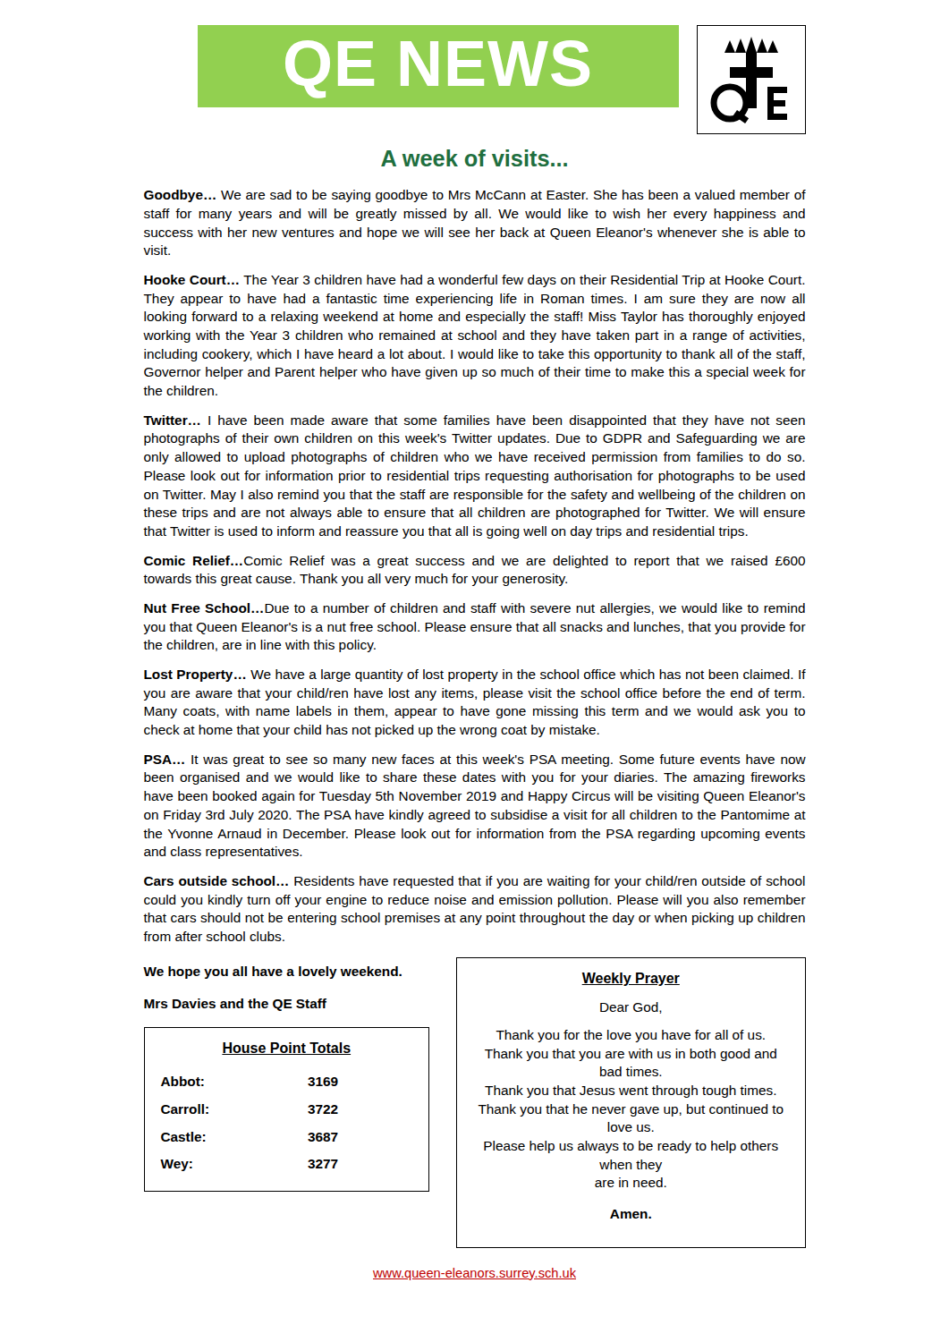QE NEWS
A week of visits...
Goodbye… We are sad to be saying goodbye to Mrs McCann at Easter. She has been a valued member of staff for many years and will be greatly missed by all. We would like to wish her every happiness and success with her new ventures and hope we will see her back at Queen Eleanor's whenever she is able to visit.
Hooke Court… The Year 3 children have had a wonderful few days on their Residential Trip at Hooke Court. They appear to have had a fantastic time experiencing life in Roman times. I am sure they are now all looking forward to a relaxing weekend at home and especially the staff! Miss Taylor has thoroughly enjoyed working with the Year 3 children who remained at school and they have taken part in a range of activities, including cookery, which I have heard a lot about. I would like to take this opportunity to thank all of the staff, Governor helper and Parent helper who have given up so much of their time to make this a special week for the children.
Twitter… I have been made aware that some families have been disappointed that they have not seen photographs of their own children on this week's Twitter updates. Due to GDPR and Safeguarding we are only allowed to upload photographs of children who we have received permission from families to do so. Please look out for information prior to residential trips requesting authorisation for photographs to be used on Twitter. May I also remind you that the staff are responsible for the safety and wellbeing of the children on these trips and are not always able to ensure that all children are photographed for Twitter. We will ensure that Twitter is used to inform and reassure you that all is going well on day trips and residential trips.
Comic Relief…Comic Relief was a great success and we are delighted to report that we raised £600 towards this great cause. Thank you all very much for your generosity.
Nut Free School…Due to a number of children and staff with severe nut allergies, we would like to remind you that Queen Eleanor's is a nut free school. Please ensure that all snacks and lunches, that you provide for the children, are in line with this policy.
Lost Property… We have a large quantity of lost property in the school office which has not been claimed. If you are aware that your child/ren have lost any items, please visit the school office before the end of term. Many coats, with name labels in them, appear to have gone missing this term and we would ask you to check at home that your child has not picked up the wrong coat by mistake.
PSA… It was great to see so many new faces at this week's PSA meeting. Some future events have now been organised and we would like to share these dates with you for your diaries. The amazing fireworks have been booked again for Tuesday 5th November 2019 and Happy Circus will be visiting Queen Eleanor's on Friday 3rd July 2020. The PSA have kindly agreed to subsidise a visit for all children to the Pantomime at the Yvonne Arnaud in December. Please look out for information from the PSA regarding upcoming events and class representatives.
Cars outside school… Residents have requested that if you are waiting for your child/ren outside of school could you kindly turn off your engine to reduce noise and emission pollution. Please will you also remember that cars should not be entering school premises at any point throughout the day or when picking up children from after school clubs.
We hope you all have a lovely weekend.
Mrs Davies and the QE Staff
House Point Totals
| Abbot: | 3169 |
| Carroll: | 3722 |
| Castle: | 3687 |
| Wey: | 3277 |
Weekly Prayer
Dear God,
Thank you for the love you have for all of us. Thank you that you are with us in both good and bad times. Thank you that Jesus went through tough times. Thank you that he never gave up, but continued to love us. Please help us always to be ready to help others when they are in need.
Amen.
www.queen-eleanors.surrey.sch.uk